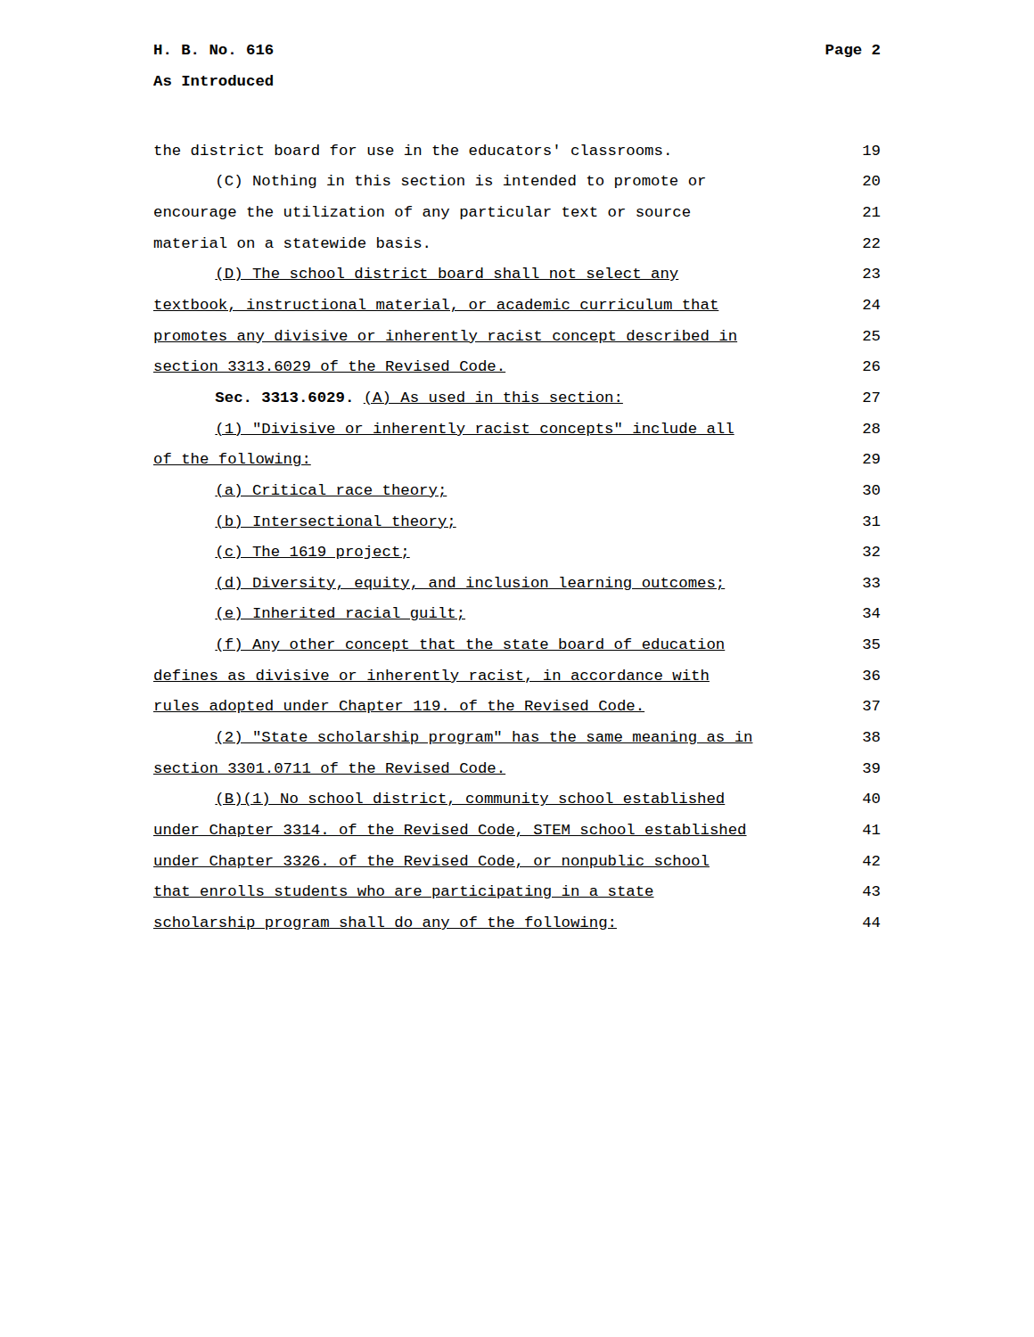H. B. No. 616
Page 2
As Introduced
the district board for use in the educators' classrooms. 19
(C) Nothing in this section is intended to promote or 20
encourage the utilization of any particular text or source 21
material on a statewide basis. 22
(D) The school district board shall not select any 23
textbook, instructional material, or academic curriculum that 24
promotes any divisive or inherently racist concept described in 25
section 3313.6029 of the Revised Code. 26
Sec. 3313.6029. (A) As used in this section: 27
(1) "Divisive or inherently racist concepts" include all 28
of the following: 29
(a) Critical race theory; 30
(b) Intersectional theory; 31
(c) The 1619 project; 32
(d) Diversity, equity, and inclusion learning outcomes; 33
(e) Inherited racial guilt; 34
(f) Any other concept that the state board of education 35
defines as divisive or inherently racist, in accordance with 36
rules adopted under Chapter 119. of the Revised Code. 37
(2) "State scholarship program" has the same meaning as in 38
section 3301.0711 of the Revised Code. 39
(B)(1) No school district, community school established 40
under Chapter 3314. of the Revised Code, STEM school established 41
under Chapter 3326. of the Revised Code, or nonpublic school 42
that enrolls students who are participating in a state 43
scholarship program shall do any of the following: 44